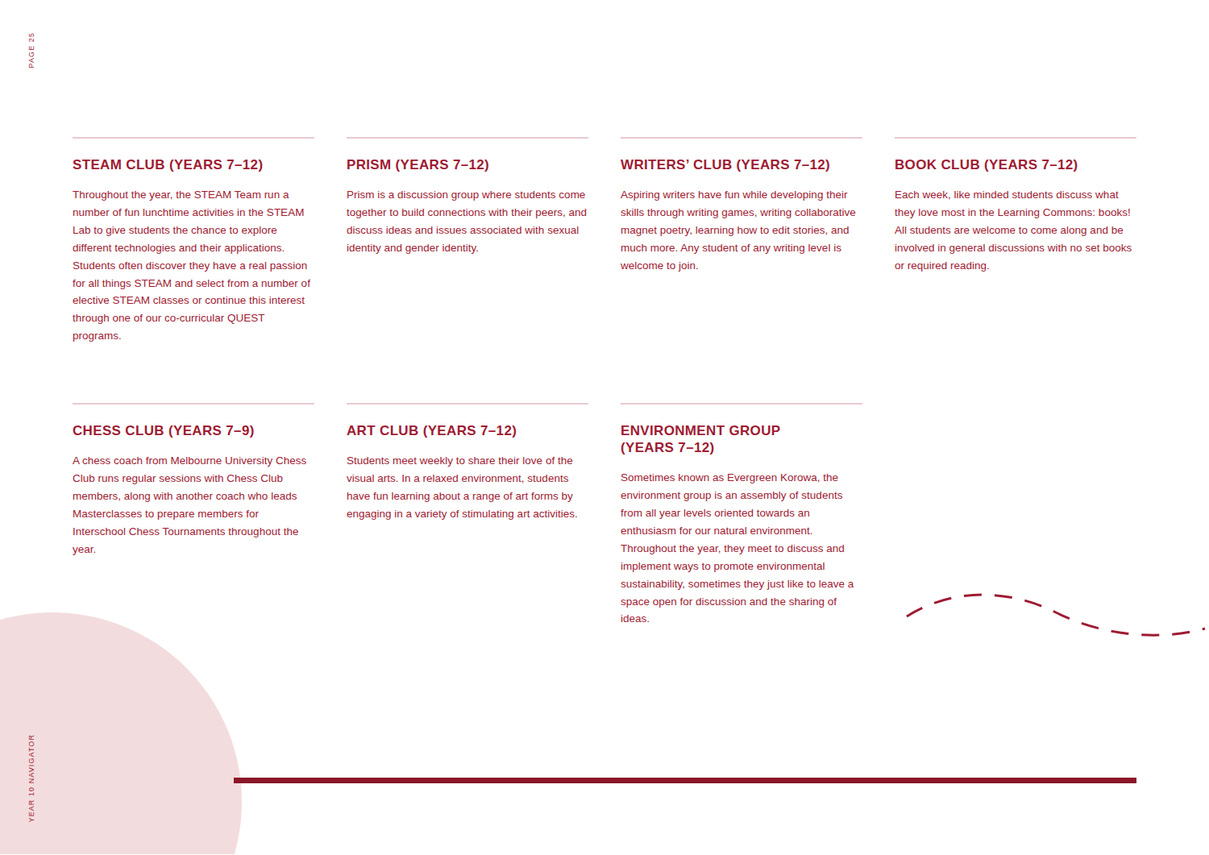Page 25
Year 10 Navigator
STEAM Club (Years 7–12)
Throughout the year, the STEAM Team run a number of fun lunchtime activities in the STEAM Lab to give students the chance to explore different technologies and their applications. Students often discover they have a real passion for all things STEAM and select from a number of elective STEAM classes or continue this interest through one of our co-curricular QUEST programs.
Prism (Years 7–12)
Prism is a discussion group where students come together to build connections with their peers, and discuss ideas and issues associated with sexual identity and gender identity.
Writers’ Club (Years 7–12)
Aspiring writers have fun while developing their skills through writing games, writing collaborative magnet poetry, learning how to edit stories, and much more. Any student of any writing level is welcome to join.
Book Club (Years 7–12)
Each week, like minded students discuss what they love most in the Learning Commons: books! All students are welcome to come along and be involved in general discussions with no set books or required reading.
Chess Club (Years 7–9)
A chess coach from Melbourne University Chess Club runs regular sessions with Chess Club members, along with another coach who leads Masterclasses to prepare members for Interschool Chess Tournaments throughout the year.
Art Club (Years 7–12)
Students meet weekly to share their love of the visual arts. In a relaxed environment, students have fun learning about a range of art forms by engaging in a variety of stimulating art activities.
Environment Group
(Years 7–12)
Sometimes known as Evergreen Korowa, the environment group is an assembly of students from all year levels oriented towards an enthusiasm for our natural environment. Throughout the year, they meet to discuss and implement ways to promote environmental sustainability, sometimes they just like to leave a space open for discussion and the sharing of ideas.